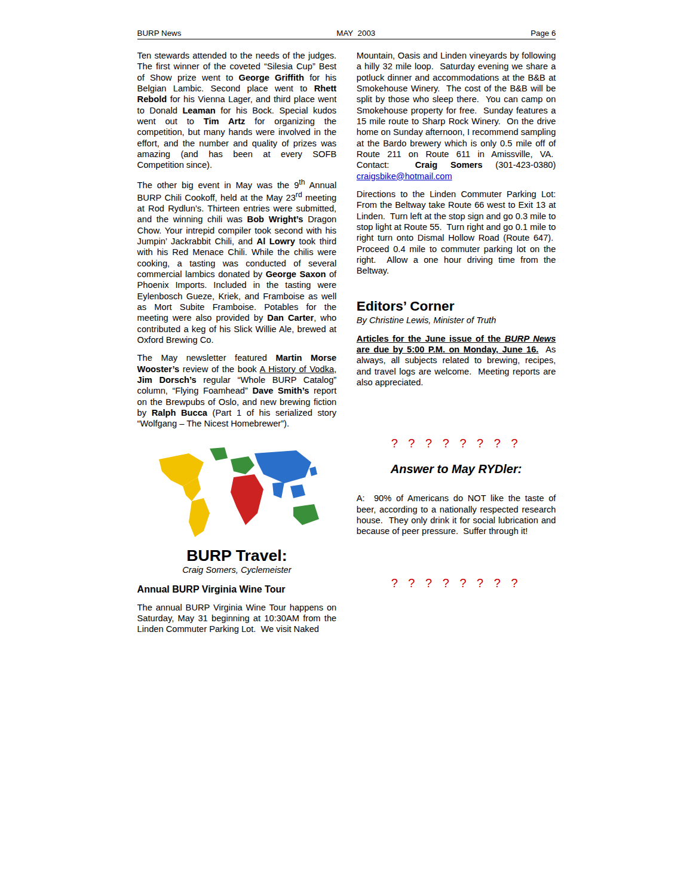BURP News MAY 2003 Page 6
Ten stewards attended to the needs of the judges. The first winner of the coveted “Silesia Cup” Best of Show prize went to George Griffith for his Belgian Lambic. Second place went to Rhett Rebold for his Vienna Lager, and third place went to Donald Leaman for his Bock. Special kudos went out to Tim Artz for organizing the competition, but many hands were involved in the effort, and the number and quality of prizes was amazing (and has been at every SOFB Competition since).
The other big event in May was the 9th Annual BURP Chili Cookoff, held at the May 23rd meeting at Rod Rydlun’s. Thirteen entries were submitted, and the winning chili was Bob Wright’s Dragon Chow. Your intrepid compiler took second with his Jumpin’ Jackrabbit Chili, and Al Lowry took third with his Red Menace Chili. While the chilis were cooking, a tasting was conducted of several commercial lambics donated by George Saxon of Phoenix Imports. Included in the tasting were Eylenbosch Gueze, Kriek, and Framboise as well as Mort Subite Framboise. Potables for the meeting were also provided by Dan Carter, who contributed a keg of his Slick Willie Ale, brewed at Oxford Brewing Co.
The May newsletter featured Martin Morse Wooster’s review of the book A History of Vodka, Jim Dorsch’s regular “Whole BURP Catalog” column, “Flying Foamhead” Dave Smith’s report on the Brewpubs of Oslo, and new brewing fiction by Ralph Bucca (Part 1 of his serialized story “Wolfgang – The Nicest Homebrewer”).
BURP Travel:
Craig Somers, Cyclemeister
Annual BURP Virginia Wine Tour
The annual BURP Virginia Wine Tour happens on Saturday, May 31 beginning at 10:30AM from the Linden Commuter Parking Lot. We visit Naked
Mountain, Oasis and Linden vineyards by following a hilly 32 mile loop. Saturday evening we share a potluck dinner and accommodations at the B&B at Smokehouse Winery. The cost of the B&B will be split by those who sleep there. You can camp on Smokehouse property for free. Sunday features a 15 mile route to Sharp Rock Winery. On the drive home on Sunday afternoon, I recommend sampling at the Bardo brewery which is only 0.5 mile off of Route 211 on Route 611 in Amissville, VA. Contact: Craig Somers (301-423-0380) craigsbike@hotmail.com
Directions to the Linden Commuter Parking Lot: From the Beltway take Route 66 west to Exit 13 at Linden. Turn left at the stop sign and go 0.3 mile to stop light at Route 55. Turn right and go 0.1 mile to right turn onto Dismal Hollow Road (Route 647). Proceed 0.4 mile to commuter parking lot on the right. Allow a one hour driving time from the Beltway.
Editors’ Corner
By Christine Lewis, Minister of Truth
Articles for the June issue of the BURP News are due by 5:00 P.M. on Monday, June 16. As always, all subjects related to brewing, recipes, and travel logs are welcome. Meeting reports are also appreciated.
? ? ? ? ? ? ? ?
Answer to May RYDler:
A: 90% of Americans do NOT like the taste of beer, according to a nationally respected research house. They only drink it for social lubrication and because of peer pressure. Suffer through it!
? ? ? ? ? ? ? ?